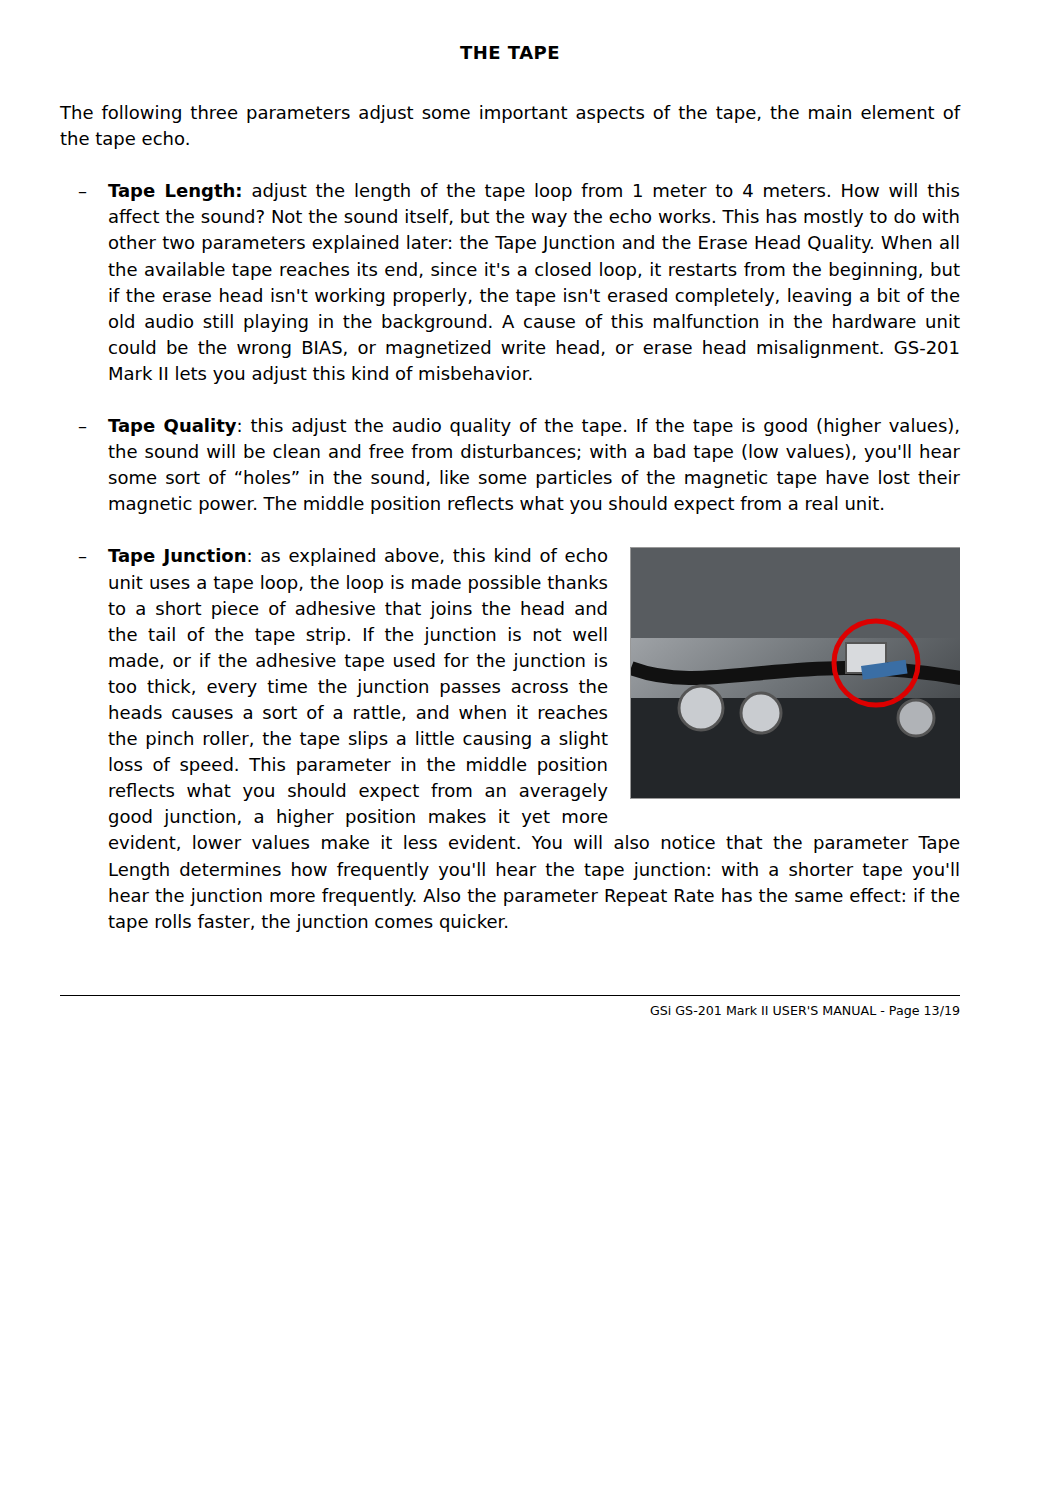THE TAPE
The following three parameters adjust some important aspects of the tape, the main element of the tape echo.
Tape Length: adjust the length of the tape loop from 1 meter to 4 meters. How will this affect the sound? Not the sound itself, but the way the echo works. This has mostly to do with other two parameters explained later: the Tape Junction and the Erase Head Quality. When all the available tape reaches its end, since it's a closed loop, it restarts from the beginning, but if the erase head isn't working properly, the tape isn't erased completely, leaving a bit of the old audio still playing in the background. A cause of this malfunction in the hardware unit could be the wrong BIAS, or magnetized write head, or erase head misalignment. GS-201 Mark II lets you adjust this kind of misbehavior.
Tape Quality: this adjust the audio quality of the tape. If the tape is good (higher values), the sound will be clean and free from disturbances; with a bad tape (low values), you'll hear some sort of “holes” in the sound, like some particles of the magnetic tape have lost their magnetic power. The middle position reflects what you should expect from a real unit.
Tape Junction: as explained above, this kind of echo unit uses a tape loop, the loop is made possible thanks to a short piece of adhesive that joins the head and the tail of the tape strip. If the junction is not well made, or if the adhesive tape used for the junction is too thick, every time the junction passes across the heads causes a sort of a rattle, and when it reaches the pinch roller, the tape slips a little causing a slight loss of speed. This parameter in the middle position reflects what you should expect from an averagely good junction, a higher position makes it yet more evident, lower values make it less evident. You will also notice that the parameter Tape Length determines how frequently you'll hear the tape junction: with a shorter tape you'll hear the junction more frequently. Also the parameter Repeat Rate has the same effect: if the tape rolls faster, the junction comes quicker.
GSi GS-201 Mark II USER'S MANUAL - Page 13/19